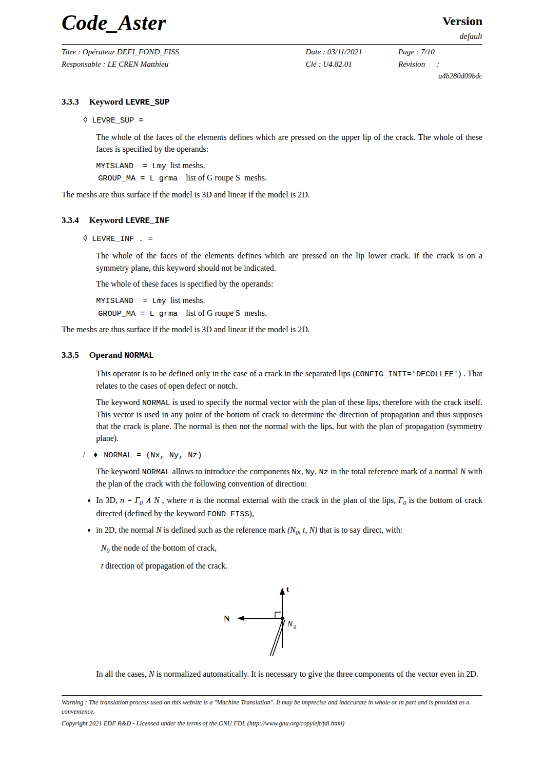Code_Aster
Version
default
| Titre : Opérateur DEFI_FOND_FISS | Date : 03/11/2021 | Page : 7/10 |
| Responsable : LE CREN Matthieu | Clé : U4.82.01 | Révision : |
| a4b280d09bdc |
3.3.3 Keyword LEVRE_SUP
◊ LEVRE_SUP =
The whole of the faces of the elements defines which are pressed on the upper lip of the crack. The whole of these faces is specified by the operands:
MYISLAND = Lmy list meshs.
GROUP_MA = L grma list of G roupe S meshs.
The meshs are thus surface if the model is 3D and linear if the model is 2D.
3.3.4 Keyword LEVRE_INF
◊ LEVRE_INF . =
The whole of the faces of the elements defines which are pressed on the lip lower crack. If the crack is on a symmetry plane, this keyword should not be indicated.
The whole of these faces is specified by the operands:
MYISLAND = Lmy list meshs.
GROUP_MA = L grma list of G roupe S meshs.
The meshs are thus surface if the model is 3D and linear if the model is 2D.
3.3.5 Operand NORMAL
This operator is to be defined only in the case of a crack in the separated lips (CONFIG_INIT='DECOLLEE') . That relates to the cases of open defect or notch.
The keyword NORMAL is used to specify the normal vector with the plan of these lips, therefore with the crack itself. This vector is used in any point of the bottom of crack to determine the direction of propagation and thus supposes that the crack is plane. The normal is then not the normal with the lips, but with the plan of propagation (symmetry plane).
/ ♦ NORMAL = (Nx, Ny, Nz)
The keyword NORMAL allows to introduce the components Nx, Ny, Nz in the total reference mark of a normal N with the plan of the crack with the following convention of direction:
In 3D, n = Γ0 ∧ N , where n is the normal external with the crack in the plan of the lips, Γ0 is the bottom of crack directed (defined by the keyword FOND_FISS),
in 2D, the normal N is defined such as the reference mark (N0, t, N) that is to say direct, with:
N0 the node of the bottom of crack,
t direction of propagation of the crack.
t N N 0
In all the cases, N is normalized automatically. It is necessary to give the three components of the vector even in 2D.
Warning : The translation process used on this website is a "Machine Translation". It may be imprecise and inaccurate in whole or in part and is provided as a convenience. Copyright 2021 EDF R&D - Licensed under the terms of the GNU FDL (http://www.gnu.org/copyleft/fdl.html)